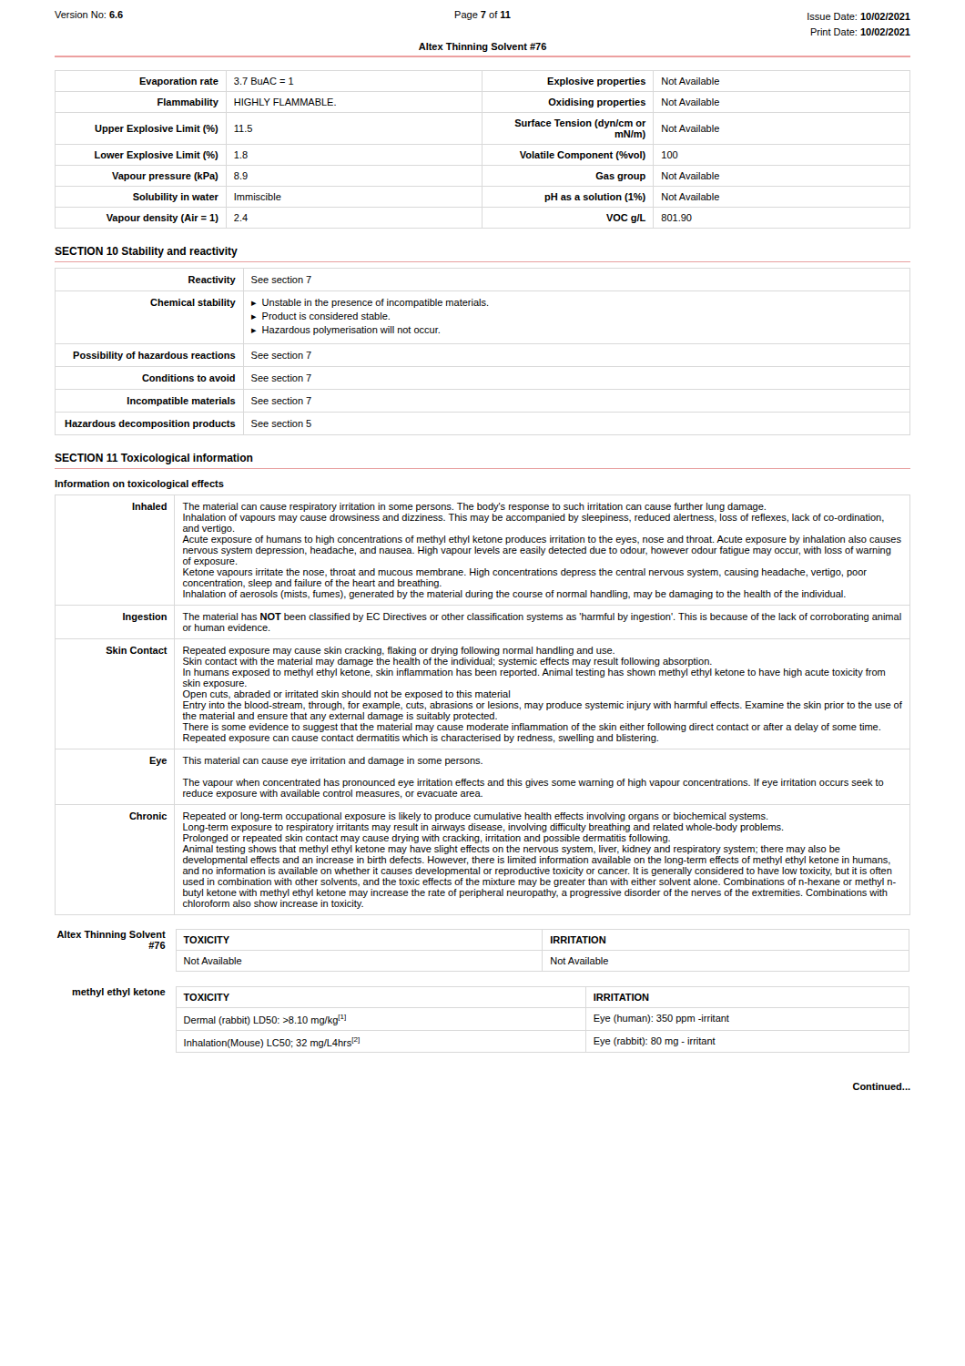Version No: 6.6
Page 7 of 11
Issue Date: 10/02/2021
Print Date: 10/02/2021
Altex Thinning Solvent #76
| Evaporation rate | 3.7 BuAC = 1 | Explosive properties | Not Available |
| Flammability | HIGHLY FLAMMABLE. | Oxidising properties | Not Available |
| Upper Explosive Limit (%) | 11.5 | Surface Tension (dyn/cm or mN/m) | Not Available |
| Lower Explosive Limit (%) | 1.8 | Volatile Component (%vol) | 100 |
| Vapour pressure (kPa) | 8.9 | Gas group | Not Available |
| Solubility in water | Immiscible | pH as a solution (1%) | Not Available |
| Vapour density (Air = 1) | 2.4 | VOC g/L | 801.90 |
SECTION 10 Stability and reactivity
| Reactivity | See section 7 |
| Chemical stability | Unstable in the presence of incompatible materials. Product is considered stable. Hazardous polymerisation will not occur. |
| Possibility of hazardous reactions | See section 7 |
| Conditions to avoid | See section 7 |
| Incompatible materials | See section 7 |
| Hazardous decomposition products | See section 5 |
SECTION 11 Toxicological information
Information on toxicological effects
| Inhaled | The material can cause respiratory irritation in some persons. The body's response to such irritation can cause further lung damage. Inhalation of vapours may cause drowsiness and dizziness. This may be accompanied by sleepiness, reduced alertness, loss of reflexes, lack of co-ordination, and vertigo. Acute exposure of humans to high concentrations of methyl ethyl ketone produces irritation to the eyes, nose and throat. Acute exposure by inhalation also causes nervous system depression, headache, and nausea. High vapour levels are easily detected due to odour, however odour fatigue may occur, with loss of warning of exposure. Ketone vapours irritate the nose, throat and mucous membrane. High concentrations depress the central nervous system, causing headache, vertigo, poor concentration, sleep and failure of the heart and breathing. Inhalation of aerosols (mists, fumes), generated by the material during the course of normal handling, may be damaging to the health of the individual. |
| Ingestion | The material has NOT been classified by EC Directives or other classification systems as 'harmful by ingestion'. This is because of the lack of corroborating animal or human evidence. |
| Skin Contact | Repeated exposure may cause skin cracking, flaking or drying following normal handling and use. Skin contact with the material may damage the health of the individual; systemic effects may result following absorption. In humans exposed to methyl ethyl ketone, skin inflammation has been reported. Animal testing has shown methyl ethyl ketone to have high acute toxicity from skin exposure. Open cuts, abraded or irritated skin should not be exposed to this material Entry into the blood-stream, through, for example, cuts, abrasions or lesions, may produce systemic injury with harmful effects. Examine the skin prior to the use of the material and ensure that any external damage is suitably protected. There is some evidence to suggest that the material may cause moderate inflammation of the skin either following direct contact or after a delay of some time. Repeated exposure can cause contact dermatitis which is characterised by redness, swelling and blistering. |
| Eye | This material can cause eye irritation and damage in some persons. The vapour when concentrated has pronounced eye irritation effects and this gives some warning of high vapour concentrations. If eye irritation occurs seek to reduce exposure with available control measures, or evacuate area. |
| Chronic | Repeated or long-term occupational exposure is likely to produce cumulative health effects involving organs or biochemical systems. Long-term exposure to respiratory irritants may result in airways disease, involving difficulty breathing and related whole-body problems. Prolonged or repeated skin contact may cause drying with cracking, irritation and possible dermatitis following. Animal testing shows that methyl ethyl ketone may have slight effects on the nervous system, liver, kidney and respiratory system; there may also be developmental effects and an increase in birth defects. However, there is limited information available on the long-term effects of methyl ethyl ketone in humans, and no information is available on whether it causes developmental or reproductive toxicity or cancer. It is generally considered to have low toxicity, but it is often used in combination with other solvents, and the toxic effects of the mixture may be greater than with either solvent alone. Combinations of n-hexane or methyl n-butyl ketone with methyl ethyl ketone may increase the rate of peripheral neuropathy, a progressive disorder of the nerves of the extremities. Combinations with chloroform also show increase in toxicity. |
| Altex Thinning Solvent #76 | / TOXICITY / IRRITATION / / --- / --- / / Not Available / Not Available / |
| methyl ethyl ketone | / TOXICITY / IRRITATION / / --- / --- / / Dermal (rabbit) LD50: >8.10 mg/kg [1] / Eye (human): 350 ppm -irritant / / Inhalation(Mouse) LC50; 32 mg/L4hrs [2] / Eye (rabbit): 80 mg - irritant / |
Continued...